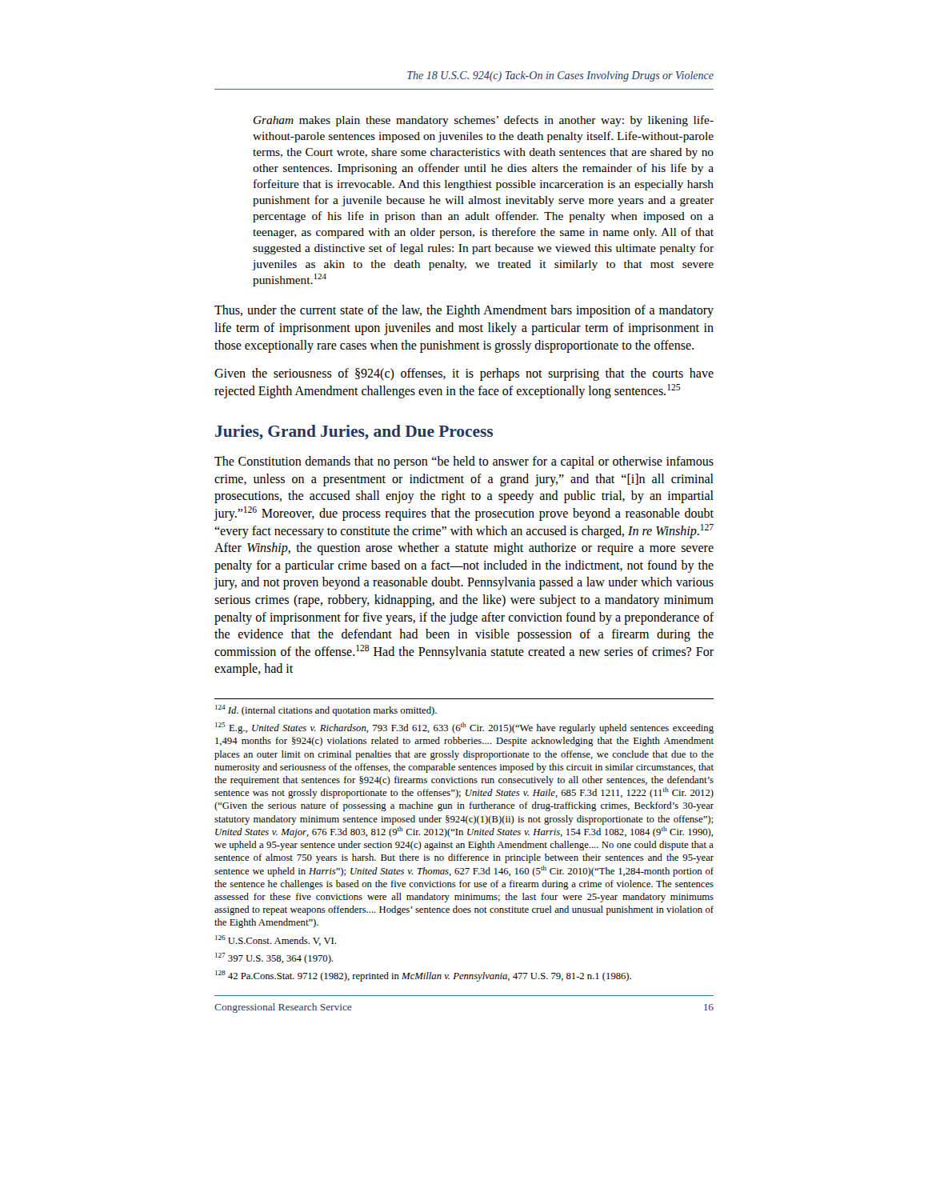The 18 U.S.C. 924(c) Tack-On in Cases Involving Drugs or Violence
Graham makes plain these mandatory schemes’ defects in another way: by likening life-without-parole sentences imposed on juveniles to the death penalty itself. Life-without-parole terms, the Court wrote, share some characteristics with death sentences that are shared by no other sentences. Imprisoning an offender until he dies alters the remainder of his life by a forfeiture that is irrevocable. And this lengthiest possible incarceration is an especially harsh punishment for a juvenile because he will almost inevitably serve more years and a greater percentage of his life in prison than an adult offender. The penalty when imposed on a teenager, as compared with an older person, is therefore the same in name only. All of that suggested a distinctive set of legal rules: In part because we viewed this ultimate penalty for juveniles as akin to the death penalty, we treated it similarly to that most severe punishment.124
Thus, under the current state of the law, the Eighth Amendment bars imposition of a mandatory life term of imprisonment upon juveniles and most likely a particular term of imprisonment in those exceptionally rare cases when the punishment is grossly disproportionate to the offense.
Given the seriousness of §924(c) offenses, it is perhaps not surprising that the courts have rejected Eighth Amendment challenges even in the face of exceptionally long sentences.125
Juries, Grand Juries, and Due Process
The Constitution demands that no person “be held to answer for a capital or otherwise infamous crime, unless on a presentment or indictment of a grand jury,” and that “[i]n all criminal prosecutions, the accused shall enjoy the right to a speedy and public trial, by an impartial jury.”126 Moreover, due process requires that the prosecution prove beyond a reasonable doubt “every fact necessary to constitute the crime” with which an accused is charged, In re Winship.127 After Winship, the question arose whether a statute might authorize or require a more severe penalty for a particular crime based on a fact—not included in the indictment, not found by the jury, and not proven beyond a reasonable doubt. Pennsylvania passed a law under which various serious crimes (rape, robbery, kidnapping, and the like) were subject to a mandatory minimum penalty of imprisonment for five years, if the judge after conviction found by a preponderance of the evidence that the defendant had been in visible possession of a firearm during the commission of the offense.128 Had the Pennsylvania statute created a new series of crimes? For example, had it
124 Id. (internal citations and quotation marks omitted).
125 E.g., United States v. Richardson, 793 F.3d 612, 633 (6th Cir. 2015)(“We have regularly upheld sentences exceeding 1,494 months for §924(c) violations related to armed robberies.... Despite acknowledging that the Eighth Amendment places an outer limit on criminal penalties that are grossly disproportionate to the offense, we conclude that due to the numerosity and seriousness of the offenses, the comparable sentences imposed by this circuit in similar circumstances, that the requirement that sentences for §924(c) firearms convictions run consecutively to all other sentences, the defendant’s sentence was not grossly disproportionate to the offenses”); United States v. Haile, 685 F.3d 1211, 1222 (11th Cir. 2012)(“Given the serious nature of possessing a machine gun in furtherance of drug-trafficking crimes, Beckford’s 30-year statutory mandatory minimum sentence imposed under §924(c)(1)(B)(ii) is not grossly disproportionate to the offense”); United States v. Major, 676 F.3d 803, 812 (9th Cir. 2012)(“In United States v. Harris, 154 F.3d 1082, 1084 (9th Cir. 1990), we upheld a 95-year sentence under section 924(c) against an Eighth Amendment challenge.... No one could dispute that a sentence of almost 750 years is harsh. But there is no difference in principle between their sentences and the 95-year sentence we upheld in Harris”); United States v. Thomas, 627 F.3d 146, 160 (5th Cir. 2010)(“The 1,284-month portion of the sentence he challenges is based on the five convictions for use of a firearm during a crime of violence. The sentences assessed for these five convictions were all mandatory minimums; the last four were 25-year mandatory minimums assigned to repeat weapons offenders.... Hodges’ sentence does not constitute cruel and unusual punishment in violation of the Eighth Amendment”).
126 U.S.Const. Amends. V, VI.
127 397 U.S. 358, 364 (1970).
128 42 Pa.Cons.Stat. 9712 (1982), reprinted in McMillan v. Pennsylvania, 477 U.S. 79, 81-2 n.1 (1986).
Congressional Research Service 16